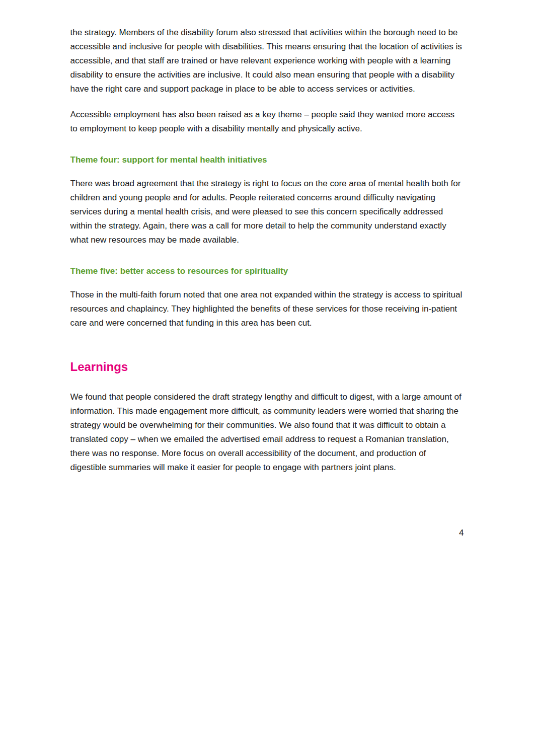the strategy. Members of the disability forum also stressed that activities within the borough need to be accessible and inclusive for people with disabilities. This means ensuring that the location of activities is accessible, and that staff are trained or have relevant experience working with people with a learning disability to ensure the activities are inclusive. It could also mean ensuring that people with a disability have the right care and support package in place to be able to access services or activities.
Accessible employment has also been raised as a key theme – people said they wanted more access to employment to keep people with a disability mentally and physically active.
Theme four: support for mental health initiatives
There was broad agreement that the strategy is right to focus on the core area of mental health both for children and young people and for adults. People reiterated concerns around difficulty navigating services during a mental health crisis, and were pleased to see this concern specifically addressed within the strategy. Again, there was a call for more detail to help the community understand exactly what new resources may be made available.
Theme five: better access to resources for spirituality
Those in the multi-faith forum noted that one area not expanded within the strategy is access to spiritual resources and chaplaincy. They highlighted the benefits of these services for those receiving in-patient care and were concerned that funding in this area has been cut.
Learnings
We found that people considered the draft strategy lengthy and difficult to digest, with a large amount of information. This made engagement more difficult, as community leaders were worried that sharing the strategy would be overwhelming for their communities. We also found that it was difficult to obtain a translated copy – when we emailed the advertised email address to request a Romanian translation, there was no response. More focus on overall accessibility of the document, and production of digestible summaries will make it easier for people to engage with partners joint plans.
4